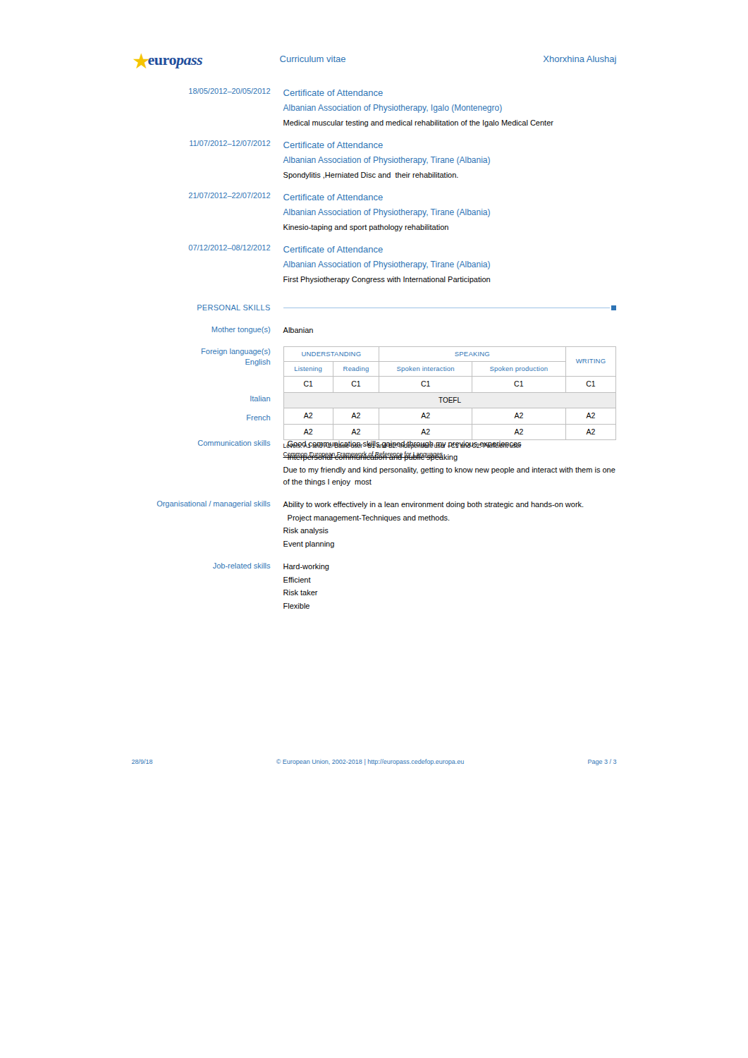★euro pass
Curriculum vitae
Xhorxhina Alushaj
18/05/2012–20/05/2012
Certificate of Attendance
Albanian Association of Physiotherapy, Igalo (Montenegro)
Medical muscular testing and medical rehabilitation of the Igalo Medical Center
11/07/2012–12/07/2012
Certificate of Attendance
Albanian Association of Physiotherapy, Tirane (Albania)
Spondylitis ,Herniated Disc and their rehabilitation.
21/07/2012–22/07/2012
Certificate of Attendance
Albanian Association of Physiotherapy, Tirane (Albania)
Kinesio-taping and sport pathology rehabilitation
07/12/2012–08/12/2012
Certificate of Attendance
Albanian Association of Physiotherapy, Tirane (Albania)
First Physiotherapy Congress with International Participation
PERSONAL SKILLS
Mother tongue(s)
Albanian
Foreign language(s)
| UNDERSTANDING | SPEAKING | WRITING |
| --- | --- | --- |
| Listening | Reading | Spoken interaction | Spoken production |
| C1 | C1 | C1 | C1 | C1 |
| TOEFL |
| A2 | A2 | A2 | A2 | A2 |
| A2 | A2 | A2 | A2 | A2 |
Levels: A1 and A2: Basic user - B1 and B2: Independent user - C1 and C2: Proficient user
Common European Framework of Reference for Languages
English
Italian
French
Communication skills
Good communication skills gained through my previous experiences
Interpersonal communication and public speaking
Due to my friendly and kind personality, getting to know new people and interact with them is one of the things I enjoy most
Organisational / managerial skills
Ability to work effectively in a lean environment doing both strategic and hands-on work.
Project management-Techniques and methods.
Risk analysis
Event planning
Job-related skills
Hard-working
Efficient
Risk taker
Flexible
28/9/18
© European Union, 2002-2018 | http://europass.cedefop.europa.eu
Page 3 / 3